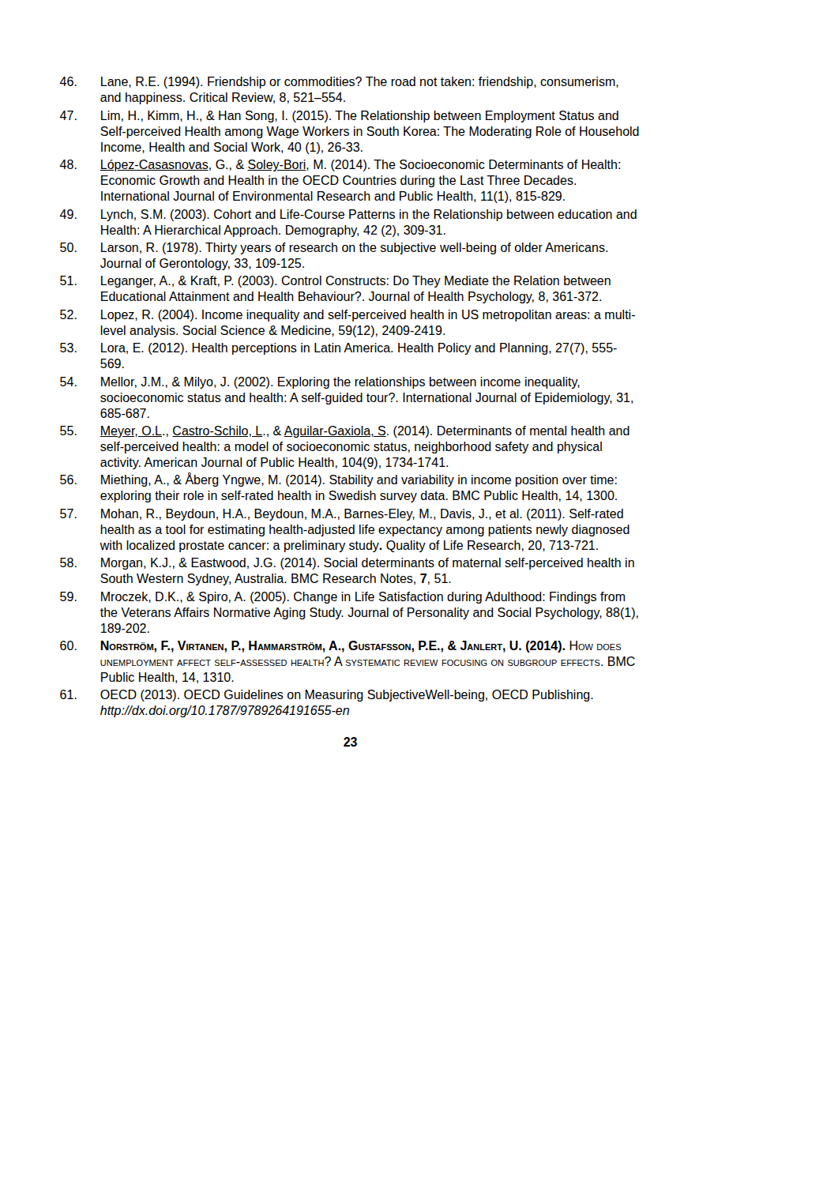46. Lane, R.E. (1994). Friendship or commodities? The road not taken: friendship, consumerism, and happiness. Critical Review, 8, 521–554.
47. Lim, H., Kimm, H., & Han Song, I. (2015). The Relationship between Employment Status and Self-perceived Health among Wage Workers in South Korea: The Moderating Role of Household Income, Health and Social Work, 40 (1), 26-33.
48. López-Casasnovas, G., & Soley-Bori, M. (2014). The Socioeconomic Determinants of Health: Economic Growth and Health in the OECD Countries during the Last Three Decades. International Journal of Environmental Research and Public Health, 11(1), 815-829.
49. Lynch, S.M. (2003). Cohort and Life-Course Patterns in the Relationship between education and Health: A Hierarchical Approach. Demography, 42 (2), 309-31.
50. Larson, R. (1978). Thirty years of research on the subjective well-being of older Americans. Journal of Gerontology, 33, 109-125.
51. Leganger, A., & Kraft, P. (2003). Control Constructs: Do They Mediate the Relation between Educational Attainment and Health Behaviour?. Journal of Health Psychology, 8, 361-372.
52. Lopez, R. (2004). Income inequality and self-perceived health in US metropolitan areas: a multi-level analysis. Social Science & Medicine, 59(12), 2409-2419.
53. Lora, E. (2012). Health perceptions in Latin America. Health Policy and Planning, 27(7), 555-569.
54. Mellor, J.M., & Milyo, J. (2002). Exploring the relationships between income inequality, socioeconomic status and health: A self-guided tour?. International Journal of Epidemiology, 31, 685-687.
55. Meyer, O.L., Castro-Schilo, L., & Aguilar-Gaxiola, S. (2014). Determinants of mental health and self-perceived health: a model of socioeconomic status, neighborhood safety and physical activity. American Journal of Public Health, 104(9), 1734-1741.
56. Miething, A., & Åberg Yngwe, M. (2014). Stability and variability in income position over time: exploring their role in self-rated health in Swedish survey data. BMC Public Health, 14, 1300.
57. Mohan, R., Beydoun, H.A., Beydoun, M.A., Barnes-Eley, M., Davis, J., et al. (2011). Self-rated health as a tool for estimating health-adjusted life expectancy among patients newly diagnosed with localized prostate cancer: a preliminary study. Quality of Life Research, 20, 713-721.
58. Morgan, K.J., & Eastwood, J.G. (2014). Social determinants of maternal self-perceived health in South Western Sydney, Australia. BMC Research Notes, 7, 51.
59. Mroczek, D.K., & Spiro, A. (2005). Change in Life Satisfaction during Adulthood: Findings from the Veterans Affairs Normative Aging Study. Journal of Personality and Social Psychology, 88(1), 189-202.
60. Norström, F., Virtanen, P., Hammarström, A., Gustafsson, P.E., & Janlert, U. (2014). How does unemployment affect self-assessed health? A systematic review focusing on subgroup effects. BMC Public Health, 14, 1310.
61. OECD (2013). OECD Guidelines on Measuring SubjectiveWell-being, OECD Publishing. http://dx.doi.org/10.1787/9789264191655-en
23